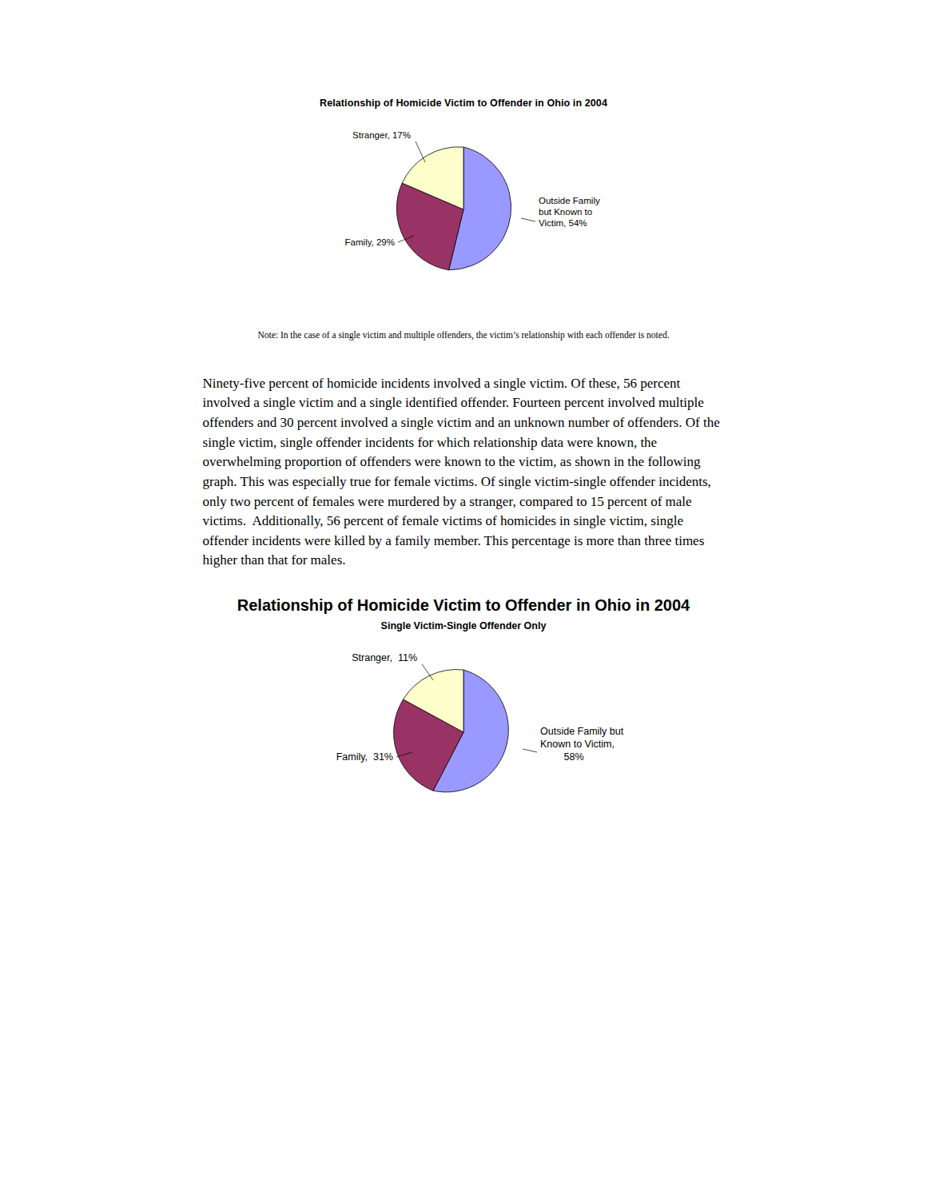Relationship of Homicide Victim to Offender in Ohio in 2004
Stranger, 17% Family, 29% Outside Family but Known to Victim, 54%
Note: In the case of a single victim and multiple offenders, the victim’s relationship with each offender is noted.
Ninety-five percent of homicide incidents involved a single victim. Of these, 56 percent involved a single victim and a single identified offender. Fourteen percent involved multiple offenders and 30 percent involved a single victim and an unknown number of offenders. Of the single victim, single offender incidents for which relationship data were known, the overwhelming proportion of offenders were known to the victim, as shown in the following graph. This was especially true for female victims. Of single victim-single offender incidents, only two percent of females were murdered by a stranger, compared to 15 percent of male victims. Additionally, 56 percent of female victims of homicides in single victim, single offender incidents were killed by a family member. This percentage is more than three times higher than that for males.
Relationship of Homicide Victim to Offender in Ohio in 2004
Single Victim-Single Offender Only
Stranger, 11% Family, 31% Outside Family but Known to Victim, 58%